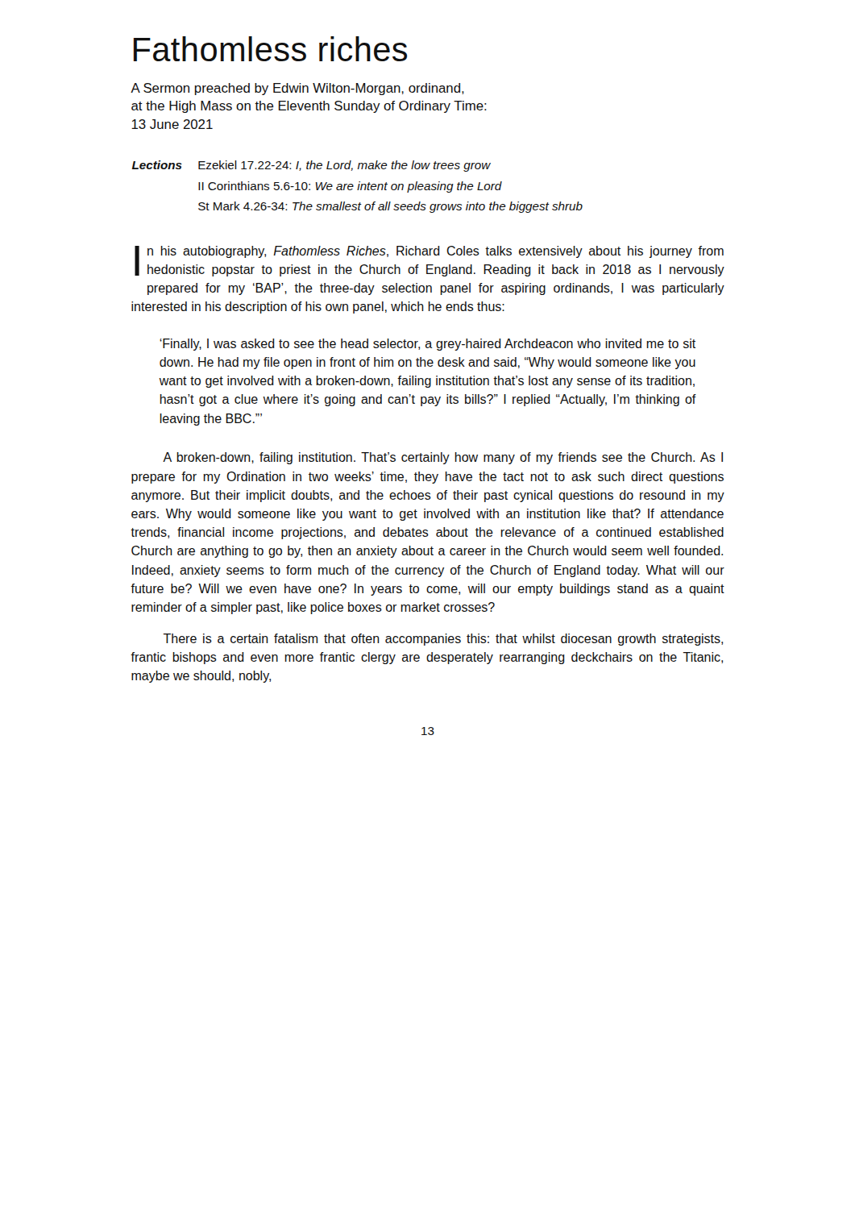Fathomless riches
A Sermon preached by Edwin Wilton-Morgan, ordinand,
at the High Mass on the Eleventh Sunday of Ordinary Time:
13 June 2021
| Lections | Ezekiel 17.22-24: I, the Lord, make the low trees grow |
| | II Corinthians 5.6-10: We are intent on pleasing the Lord |
| | St Mark 4.26-34: The smallest of all seeds grows into the biggest shrub |
In his autobiography, Fathomless Riches, Richard Coles talks extensively about his journey from hedonistic popstar to priest in the Church of England. Reading it back in 2018 as I nervously prepared for my ‘BAP’, the three-day selection panel for aspiring ordinands, I was particularly interested in his description of his own panel, which he ends thus:
‘Finally, I was asked to see the head selector, a grey-haired Archdeacon who invited me to sit down. He had my file open in front of him on the desk and said, “Why would someone like you want to get involved with a broken-down, failing institution that’s lost any sense of its tradition, hasn’t got a clue where it’s going and can’t pay its bills?” I replied “Actually, I’m thinking of leaving the BBC.”’
A broken-down, failing institution. That’s certainly how many of my friends see the Church. As I prepare for my Ordination in two weeks’ time, they have the tact not to ask such direct questions anymore. But their implicit doubts, and the echoes of their past cynical questions do resound in my ears. Why would someone like you want to get involved with an institution like that? If attendance trends, financial income projections, and debates about the relevance of a continued established Church are anything to go by, then an anxiety about a career in the Church would seem well founded. Indeed, anxiety seems to form much of the currency of the Church of England today. What will our future be? Will we even have one? In years to come, will our empty buildings stand as a quaint reminder of a simpler past, like police boxes or market crosses?
There is a certain fatalism that often accompanies this: that whilst diocesan growth strategists, frantic bishops and even more frantic clergy are desperately rearranging deckchairs on the Titanic, maybe we should, nobly,
13